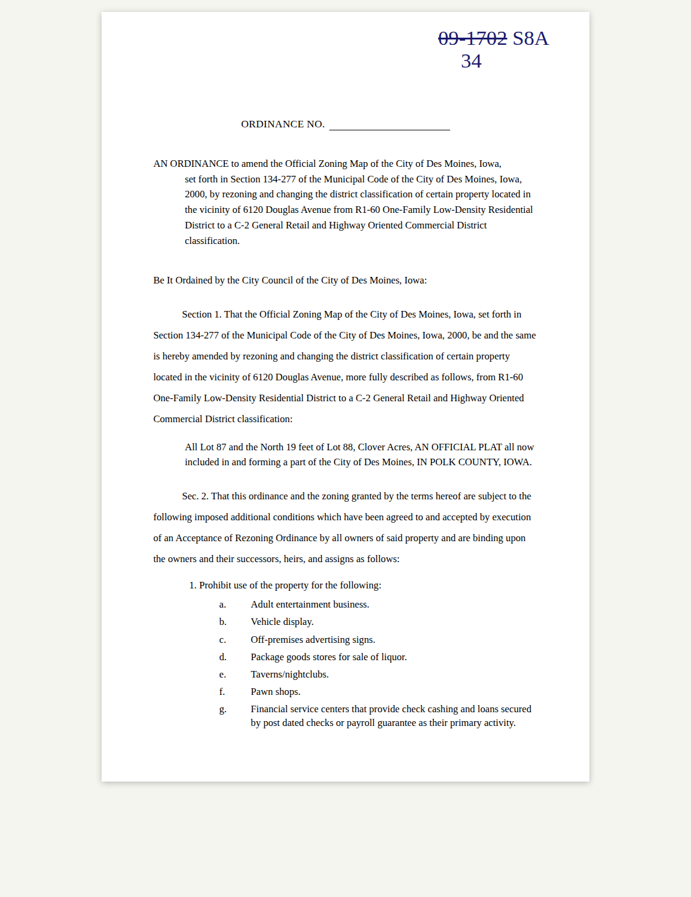09-1702 S8A 34
ORDINANCE NO.
AN ORDINANCE to amend the Official Zoning Map of the City of Des Moines, Iowa, set forth in Section 134-277 of the Municipal Code of the City of Des Moines, Iowa, 2000, by rezoning and changing the district classification of certain property located in the vicinity of 6120 Douglas Avenue from R1-60 One-Family Low-Density Residential District to a C-2 General Retail and Highway Oriented Commercial District classification.
Be It Ordained by the City Council of the City of Des Moines, Iowa:
Section 1. That the Official Zoning Map of the City of Des Moines, Iowa, set forth in Section 134-277 of the Municipal Code of the City of Des Moines, Iowa, 2000, be and the same is hereby amended by rezoning and changing the district classification of certain property located in the vicinity of 6120 Douglas Avenue, more fully described as follows, from R1-60 One-Family Low-Density Residential District to a C-2 General Retail and Highway Oriented Commercial District classification:
All Lot 87 and the North 19 feet of Lot 88, Clover Acres, AN OFFICIAL PLAT all now included in and forming a part of the City of Des Moines, IN POLK COUNTY, IOWA.
Sec. 2. That this ordinance and the zoning granted by the terms hereof are subject to the following imposed additional conditions which have been agreed to and accepted by execution of an Acceptance of Rezoning Ordinance by all owners of said property and are binding upon the owners and their successors, heirs, and assigns as follows:
Prohibit use of the property for the following:
| a. | Adult entertainment business. |
| b. | Vehicle display. |
| c. | Off-premises advertising signs. |
| d. | Package goods stores for sale of liquor. |
| e. | Taverns/nightclubs. |
| f. | Pawn shops. |
| g. | Financial service centers that provide check cashing and loans secured by post dated checks or payroll guarantee as their primary activity. |